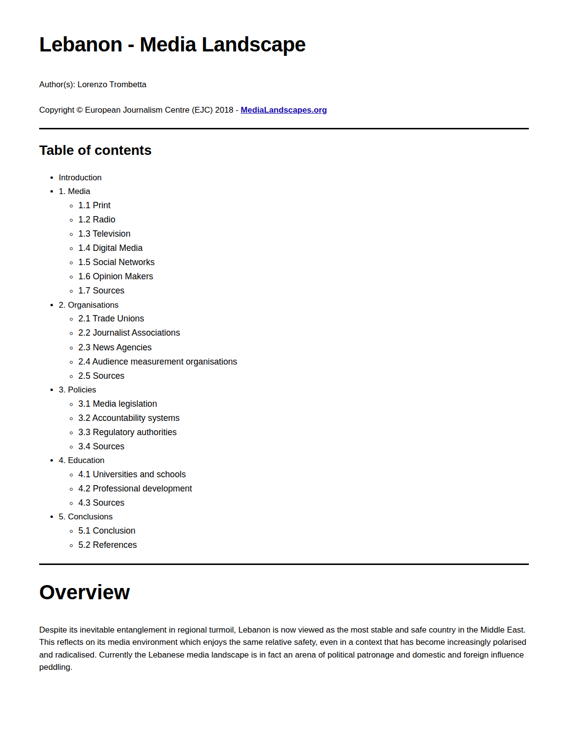Lebanon - Media Landscape
Author(s): Lorenzo Trombetta
Copyright © European Journalism Centre (EJC) 2018 - MediaLandscapes.org
Table of contents
Introduction
1. Media
1.1 Print
1.2 Radio
1.3 Television
1.4 Digital Media
1.5 Social Networks
1.6 Opinion Makers
1.7 Sources
2. Organisations
2.1 Trade Unions
2.2 Journalist Associations
2.3 News Agencies
2.4 Audience measurement organisations
2.5 Sources
3. Policies
3.1 Media legislation
3.2 Accountability systems
3.3 Regulatory authorities
3.4 Sources
4. Education
4.1 Universities and schools
4.2 Professional development
4.3 Sources
5. Conclusions
5.1 Conclusion
5.2 References
Overview
Despite its inevitable entanglement in regional turmoil, Lebanon is now viewed as the most stable and safe country in the Middle East. This reflects on its media environment which enjoys the same relative safety, even in a context that has become increasingly polarised and radicalised. Currently the Lebanese media landscape is in fact an arena of political patronage and domestic and foreign influence peddling.